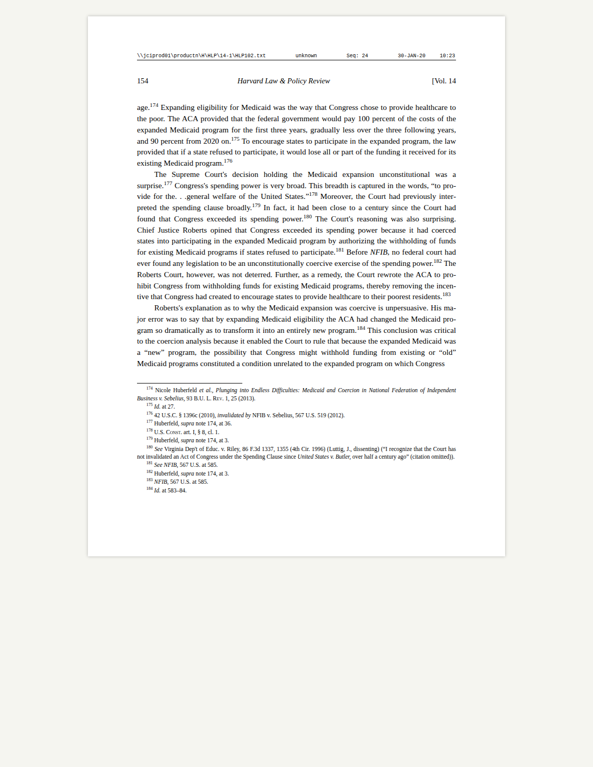\\jciprod01\productn\H\HLP\14-1\HLP102.txt unknown Seq: 24 30-JAN-20 10:23
154
Harvard Law & Policy Review
[Vol. 14
age.174 Expanding eligibility for Medicaid was the way that Congress chose to provide healthcare to the poor. The ACA provided that the federal government would pay 100 percent of the costs of the expanded Medicaid program for the first three years, gradually less over the three following years, and 90 percent from 2020 on.175 To encourage states to participate in the expanded program, the law provided that if a state refused to participate, it would lose all or part of the funding it received for its existing Medicaid program.176
The Supreme Court's decision holding the Medicaid expansion unconstitutional was a surprise.177 Congress's spending power is very broad. This breadth is captured in the words, “to provide for the. . .general welfare of the United States.”178 Moreover, the Court had previously interpreted the spending clause broadly.179 In fact, it had been close to a century since the Court had found that Congress exceeded its spending power.180 The Court's reasoning was also surprising. Chief Justice Roberts opined that Congress exceeded its spending power because it had coerced states into participating in the expanded Medicaid program by authorizing the withholding of funds for existing Medicaid programs if states refused to participate.181 Before NFIB, no federal court had ever found any legislation to be an unconstitutionally coercive exercise of the spending power.182 The Roberts Court, however, was not deterred. Further, as a remedy, the Court rewrote the ACA to prohibit Congress from withholding funds for existing Medicaid programs, thereby removing the incentive that Congress had created to encourage states to provide healthcare to their poorest residents.183
Roberts's explanation as to why the Medicaid expansion was coercive is unpersuasive. His major error was to say that by expanding Medicaid eligibility the ACA had changed the Medicaid program so dramatically as to transform it into an entirely new program.184 This conclusion was critical to the coercion analysis because it enabled the Court to rule that because the expanded Medicaid was a “new” program, the possibility that Congress might withhold funding from existing or “old” Medicaid programs constituted a condition unrelated to the expanded program on which Congress
174 Nicole Huberfeld et al., Plunging into Endless Difficulties: Medicaid and Coercion in National Federation of Independent Business v. Sebelius, 93 B.U. L. Rev. 1, 25 (2013).
175 Id. at 27.
176 42 U.S.C. § 1396c (2010), invalidated by NFIB v. Sebelius, 567 U.S. 519 (2012).
177 Huberfeld, supra note 174, at 36.
178 U.S. Const. art. I, § 8, cl. 1.
179 Huberfeld, supra note 174, at 3.
180 See Virginia Dep't of Educ. v. Riley, 86 F.3d 1337, 1355 (4th Cir. 1996) (Luttig, J., dissenting) (“I recognize that the Court has not invalidated an Act of Congress under the Spending Clause since United States v. Butler, over half a century ago” (citation omitted)).
181 See NFIB, 567 U.S. at 585.
182 Huberfeld, supra note 174, at 3.
183 NFIB, 567 U.S. at 585.
184 Id. at 583–84.